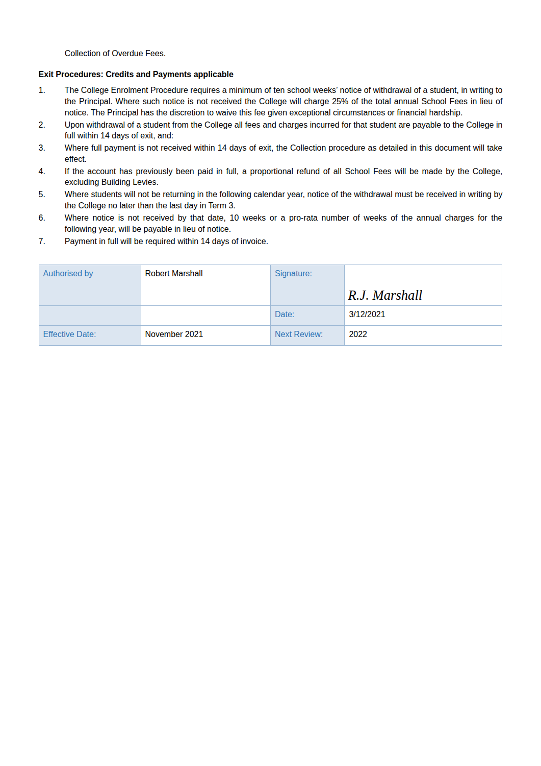Collection of Overdue Fees.
Exit Procedures: Credits and Payments applicable
The College Enrolment Procedure requires a minimum of ten school weeks’ notice of withdrawal of a student, in writing to the Principal. Where such notice is not received the College will charge 25% of the total annual School Fees in lieu of notice. The Principal has the discretion to waive this fee given exceptional circumstances or financial hardship.
Upon withdrawal of a student from the College all fees and charges incurred for that student are payable to the College in full within 14 days of exit, and:
Where full payment is not received within 14 days of exit, the Collection procedure as detailed in this document will take effect.
If the account has previously been paid in full, a proportional refund of all School Fees will be made by the College, excluding Building Levies.
Where students will not be returning in the following calendar year, notice of the withdrawal must be received in writing by the College no later than the last day in Term 3.
Where notice is not received by that date, 10 weeks or a pro-rata number of weeks of the annual charges for the following year, will be payable in lieu of notice.
Payment in full will be required within 14 days of invoice.
| Authorised by | Robert Marshall | Signature: | R.J. Marshall |
| | | Date: | 3/12/2021 |
| Effective Date: | November 2021 | Next Review: | 2022 |